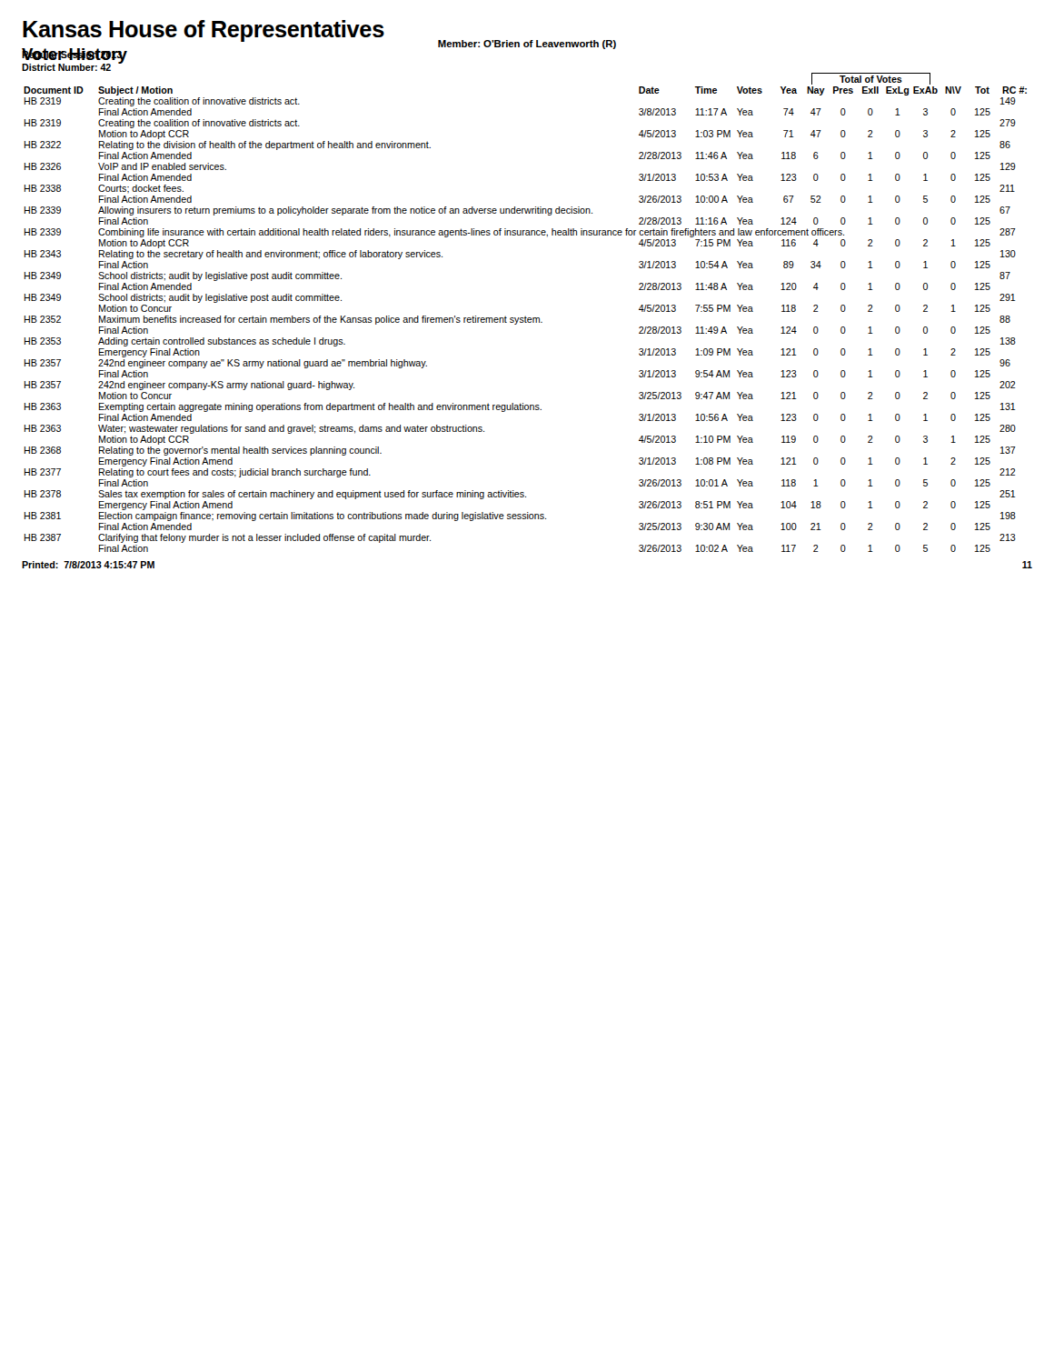Kansas House of Representatives
Voter History
Member: O'Brien of Leavenworth (R)
Regular Session 2013
District Number: 42
| | Total of Votes | |
| Document ID | Subject / Motion | Date | Time | Votes | Yea | Nay | Pres | ExII | ExLg | ExAb | N\V | Tot | RC #: |
| HB 2319 | Creating the coalition of innovative districts act. | 149 |
| | Final Action Amended | 3/8/2013 | 11:17 A | Yea | 74 | 47 | 0 | 0 | 1 | 3 | 0 | 125 | |
| HB 2319 | Creating the coalition of innovative districts act. | 279 |
| | Motion to Adopt CCR | 4/5/2013 | 1:03 PM | Yea | 71 | 47 | 0 | 2 | 0 | 3 | 2 | 125 | |
| HB 2322 | Relating to the division of health of the department of health and environment. | 86 |
| | Final Action Amended | 2/28/2013 | 11:46 A | Yea | 118 | 6 | 0 | 1 | 0 | 0 | 0 | 125 | |
| HB 2326 | VoIP and IP enabled services. | 129 |
| | Final Action Amended | 3/1/2013 | 10:53 A | Yea | 123 | 0 | 0 | 1 | 0 | 1 | 0 | 125 | |
| HB 2338 | Courts; docket fees. | 211 |
| | Final Action Amended | 3/26/2013 | 10:00 A | Yea | 67 | 52 | 0 | 1 | 0 | 5 | 0 | 125 | |
| HB 2339 | Allowing insurers to return premiums to a policyholder separate from the notice of an adverse underwriting decision. | 67 |
| | Final Action | 2/28/2013 | 11:16 A | Yea | 124 | 0 | 0 | 1 | 0 | 0 | 0 | 125 | |
| HB 2339 | Combining life insurance with certain additional health related riders, insurance agents-lines of insurance, health insurance for certain firefighters and law enforcement officers. | 287 |
| | Motion to Adopt CCR | 4/5/2013 | 7:15 PM | Yea | 116 | 4 | 0 | 2 | 0 | 2 | 1 | 125 | |
| HB 2343 | Relating to the secretary of health and environment; office of laboratory services. | 130 |
| | Final Action | 3/1/2013 | 10:54 A | Yea | 89 | 34 | 0 | 1 | 0 | 1 | 0 | 125 | |
| HB 2349 | School districts; audit by legislative post audit committee. | 87 |
| | Final Action Amended | 2/28/2013 | 11:48 A | Yea | 120 | 4 | 0 | 1 | 0 | 0 | 0 | 125 | |
| HB 2349 | School districts; audit by legislative post audit committee. | 291 |
| | Motion to Concur | 4/5/2013 | 7:55 PM | Yea | 118 | 2 | 0 | 2 | 0 | 2 | 1 | 125 | |
| HB 2352 | Maximum benefits increased for certain members of the Kansas police and firemen's retirement system. | 88 |
| | Final Action | 2/28/2013 | 11:49 A | Yea | 124 | 0 | 0 | 1 | 0 | 0 | 0 | 125 | |
| HB 2353 | Adding certain controlled substances as schedule I drugs. | 138 |
| | Emergency Final Action | 3/1/2013 | 1:09 PM | Yea | 121 | 0 | 0 | 1 | 0 | 1 | 2 | 125 | |
| HB 2357 | 242nd engineer company ae" KS army national guard ae" membrial highway. | 96 |
| | Final Action | 3/1/2013 | 9:54 AM | Yea | 123 | 0 | 0 | 1 | 0 | 1 | 0 | 125 | |
| HB 2357 | 242nd engineer company-KS army national guard- highway. | 202 |
| | Motion to Concur | 3/25/2013 | 9:47 AM | Yea | 121 | 0 | 0 | 2 | 0 | 2 | 0 | 125 | |
| HB 2363 | Exempting certain aggregate mining operations from department of health and environment regulations. | 131 |
| | Final Action Amended | 3/1/2013 | 10:56 A | Yea | 123 | 0 | 0 | 1 | 0 | 1 | 0 | 125 | |
| HB 2363 | Water; wastewater regulations for sand and gravel; streams, dams and water obstructions. | 280 |
| | Motion to Adopt CCR | 4/5/2013 | 1:10 PM | Yea | 119 | 0 | 0 | 2 | 0 | 3 | 1 | 125 | |
| HB 2368 | Relating to the governor's mental health services planning council. | 137 |
| | Emergency Final Action Amend | 3/1/2013 | 1:08 PM | Yea | 121 | 0 | 0 | 1 | 0 | 1 | 2 | 125 | |
| HB 2377 | Relating to court fees and costs; judicial branch surcharge fund. | 212 |
| | Final Action | 3/26/2013 | 10:01 A | Yea | 118 | 1 | 0 | 1 | 0 | 5 | 0 | 125 | |
| HB 2378 | Sales tax exemption for sales of certain machinery and equipment used for surface mining activities. | 251 |
| | Emergency Final Action Amend | 3/26/2013 | 8:51 PM | Yea | 104 | 18 | 0 | 1 | 0 | 2 | 0 | 125 | |
| HB 2381 | Election campaign finance; removing certain limitations to contributions made during legislative sessions. | 198 |
| | Final Action Amended | 3/25/2013 | 9:30 AM | Yea | 100 | 21 | 0 | 2 | 0 | 2 | 0 | 125 | |
| HB 2387 | Clarifying that felony murder is not a lesser included offense of capital murder. | 213 |
| | Final Action | 3/26/2013 | 10:02 A | Yea | 117 | 2 | 0 | 1 | 0 | 5 | 0 | 125 | |
Printed: 7/8/2013 4:15:47 PM 11